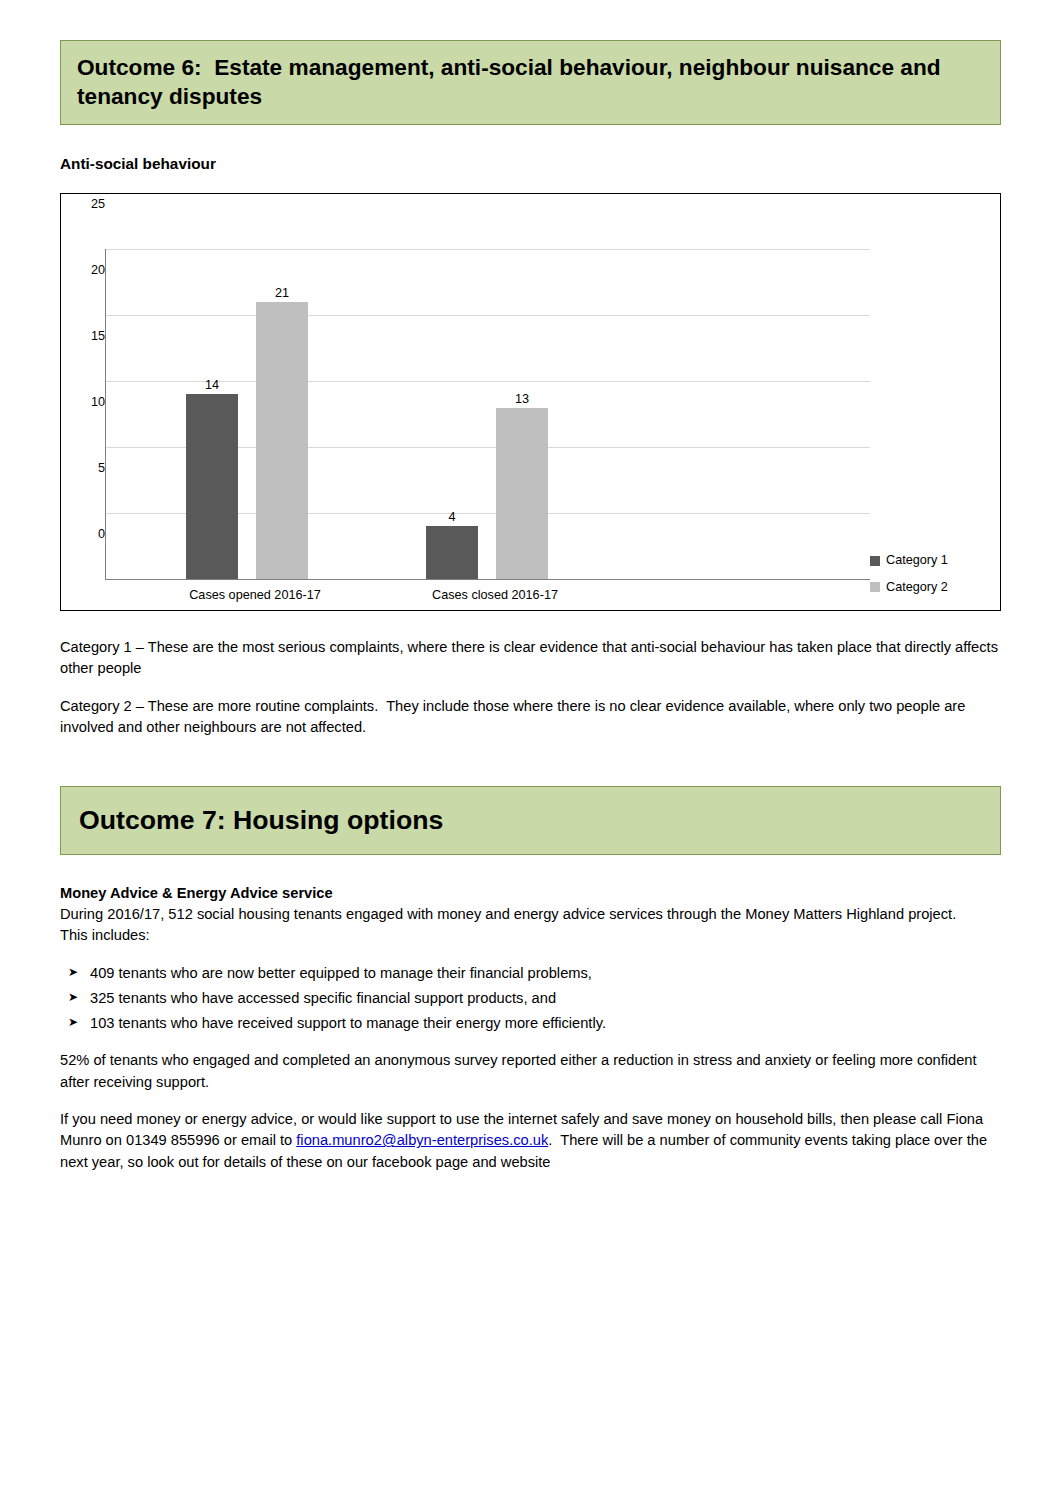Outcome 6: Estate management, anti-social behaviour, neighbour nuisance and tenancy disputes
Anti-social behaviour
| 25 20 15 10 5 0 | 14 21 4 13 Cases opened 2016-17 Cases closed 2016-17 | Category 1 Category 2 |
Category 1 – These are the most serious complaints, where there is clear evidence that anti-social behaviour has taken place that directly affects other people
Category 2 – These are more routine complaints. They include those where there is no clear evidence available, where only two people are involved and other neighbours are not affected.
Outcome 7: Housing options
Money Advice & Energy Advice service
During 2016/17, 512 social housing tenants engaged with money and energy advice services through the Money Matters Highland project.
This includes:
409 tenants who are now better equipped to manage their financial problems,
325 tenants who have accessed specific financial support products, and
103 tenants who have received support to manage their energy more efficiently.
52% of tenants who engaged and completed an anonymous survey reported either a reduction in stress and anxiety or feeling more confident after receiving support.
If you need money or energy advice, or would like support to use the internet safely and save money on household bills, then please call Fiona Munro on 01349 855996 or email to fiona.munro2@albyn-enterprises.co.uk. There will be a number of community events taking place over the next year, so look out for details of these on our facebook page and website